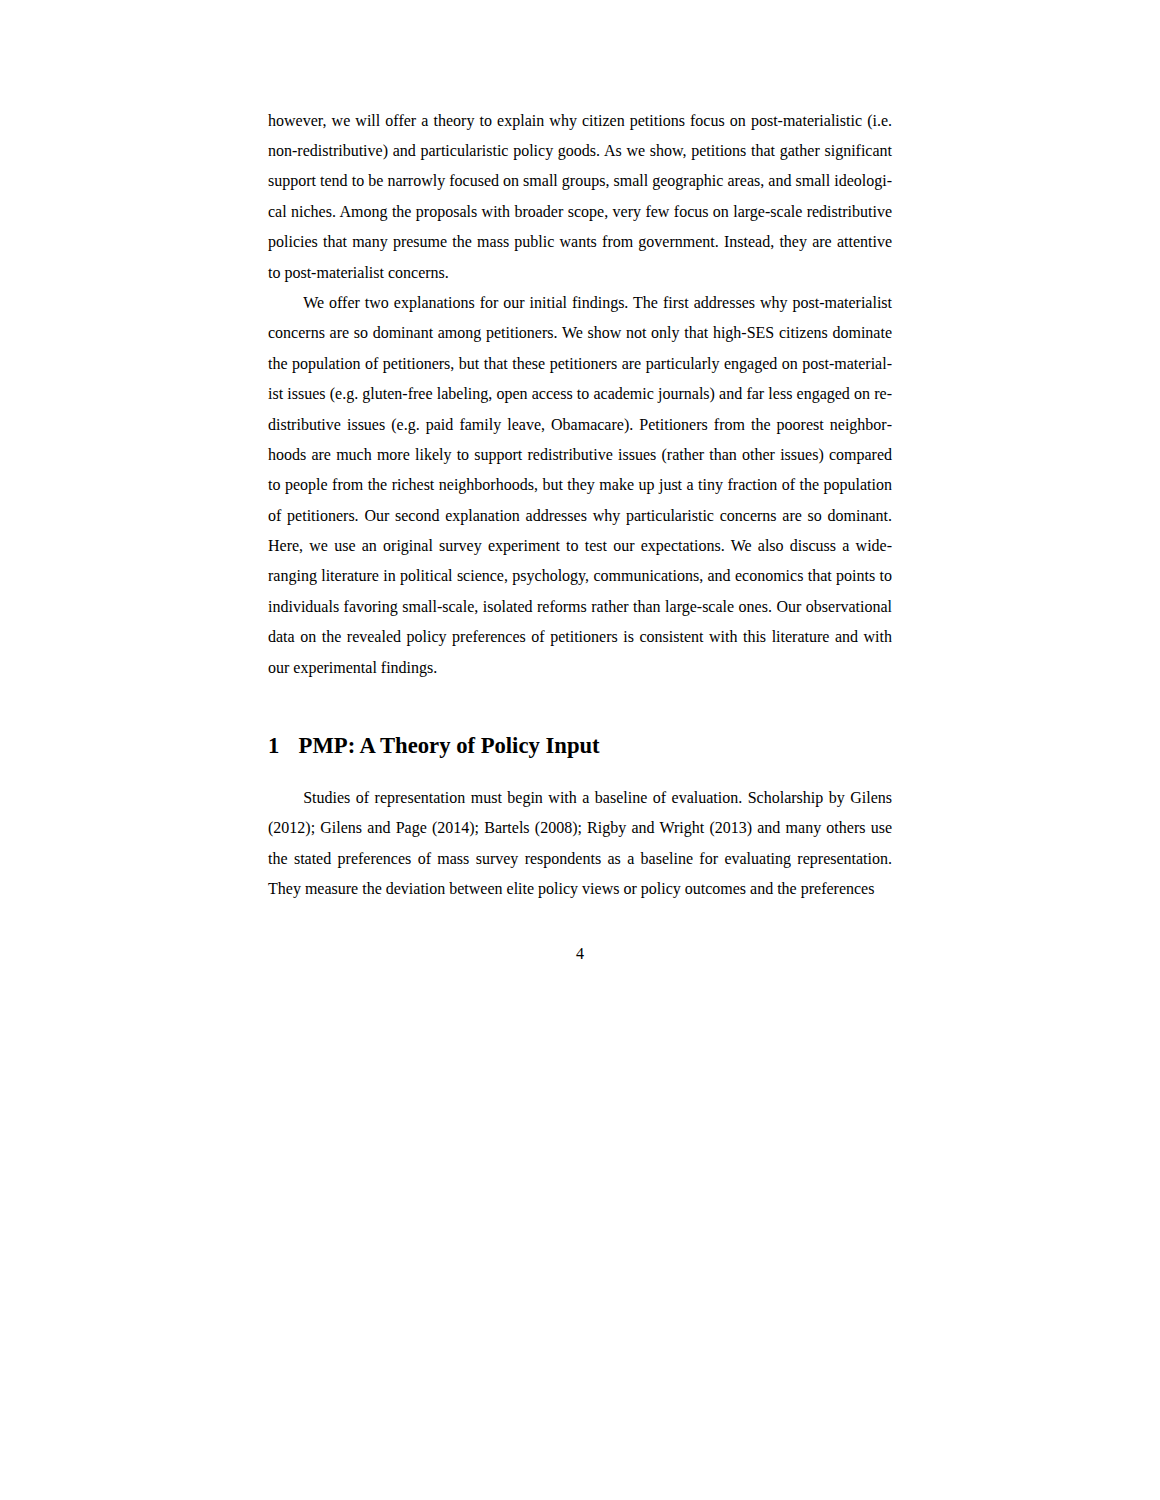however, we will offer a theory to explain why citizen petitions focus on post-materialistic (i.e. non-redistributive) and particularistic policy goods. As we show, petitions that gather significant support tend to be narrowly focused on small groups, small geographic areas, and small ideological niches. Among the proposals with broader scope, very few focus on large-scale redistributive policies that many presume the mass public wants from government. Instead, they are attentive to post-materialist concerns.
We offer two explanations for our initial findings. The first addresses why post-materialist concerns are so dominant among petitioners. We show not only that high-SES citizens dominate the population of petitioners, but that these petitioners are particularly engaged on post-materialist issues (e.g. gluten-free labeling, open access to academic journals) and far less engaged on redistributive issues (e.g. paid family leave, Obamacare). Petitioners from the poorest neighborhoods are much more likely to support redistributive issues (rather than other issues) compared to people from the richest neighborhoods, but they make up just a tiny fraction of the population of petitioners. Our second explanation addresses why particularistic concerns are so dominant. Here, we use an original survey experiment to test our expectations. We also discuss a wide-ranging literature in political science, psychology, communications, and economics that points to individuals favoring small-scale, isolated reforms rather than large-scale ones. Our observational data on the revealed policy preferences of petitioners is consistent with this literature and with our experimental findings.
1 PMP: A Theory of Policy Input
Studies of representation must begin with a baseline of evaluation. Scholarship by Gilens (2012); Gilens and Page (2014); Bartels (2008); Rigby and Wright (2013) and many others use the stated preferences of mass survey respondents as a baseline for evaluating representation. They measure the deviation between elite policy views or policy outcomes and the preferences
4